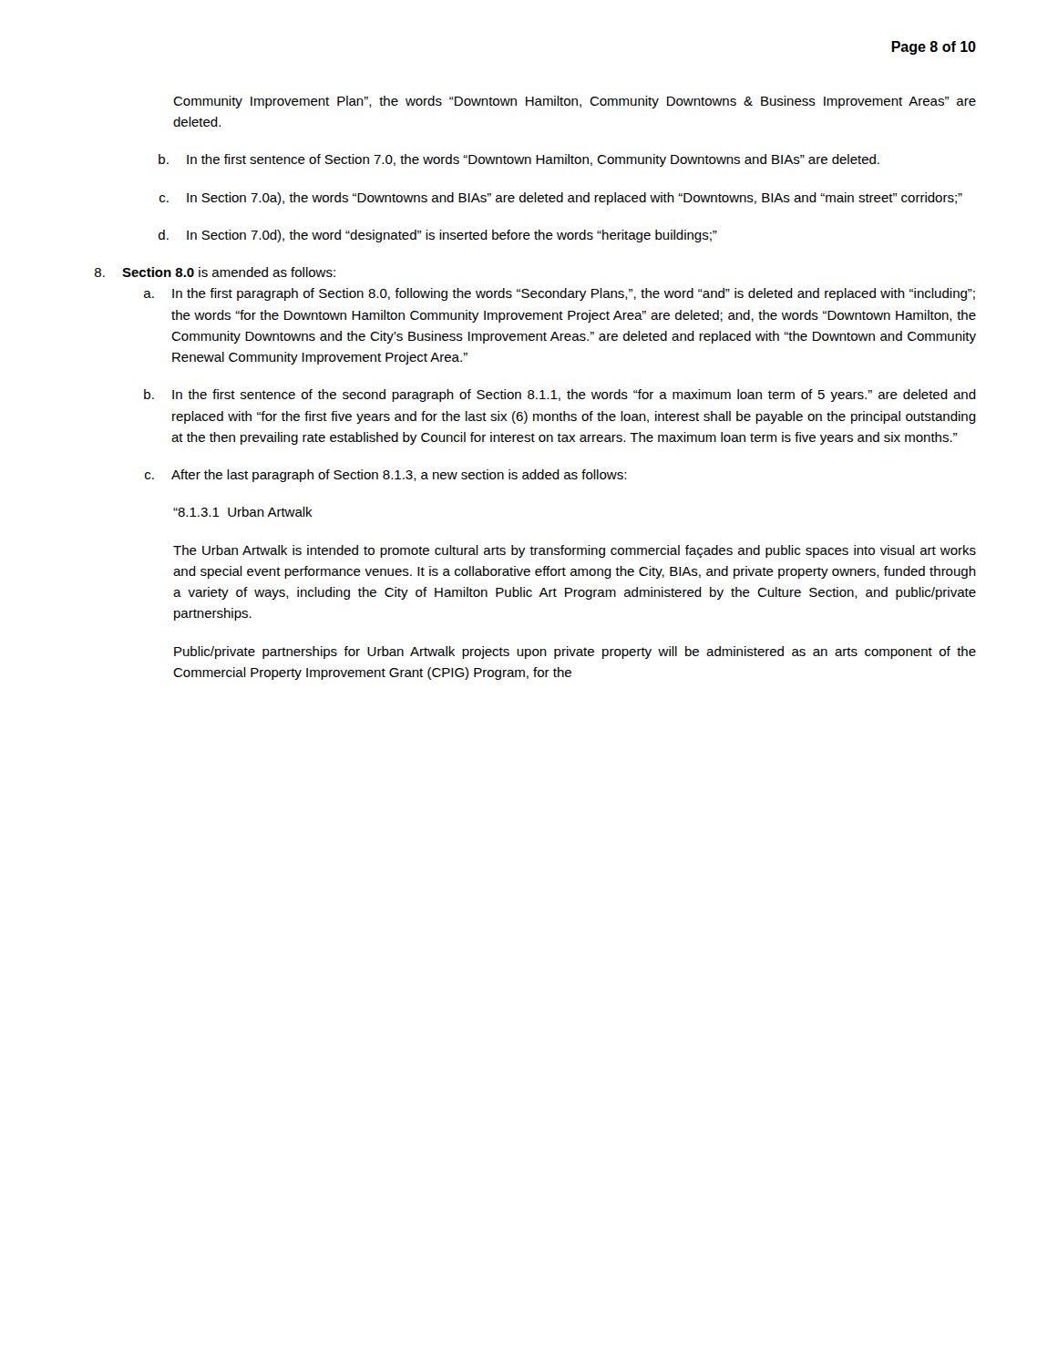Page 8 of 10
Community Improvement Plan”, the words “Downtown Hamilton, Community Downtowns & Business Improvement Areas” are deleted.
In the first sentence of Section 7.0, the words “Downtown Hamilton, Community Downtowns and BIAs” are deleted.
In Section 7.0a), the words “Downtowns and BIAs” are deleted and replaced with “Downtowns, BIAs and “main street” corridors;”
In Section 7.0d), the word “designated” is inserted before the words “heritage buildings;”
Section 8.0 is amended as follows:
In the first paragraph of Section 8.0, following the words “Secondary Plans,”, the word “and” is deleted and replaced with “including”; the words “for the Downtown Hamilton Community Improvement Project Area” are deleted; and, the words “Downtown Hamilton, the Community Downtowns and the City’s Business Improvement Areas.” are deleted and replaced with “the Downtown and Community Renewal Community Improvement Project Area.”
In the first sentence of the second paragraph of Section 8.1.1, the words “for a maximum loan term of 5 years.” are deleted and replaced with “for the first five years and for the last six (6) months of the loan, interest shall be payable on the principal outstanding at the then prevailing rate established by Council for interest on tax arrears. The maximum loan term is five years and six months.”
After the last paragraph of Section 8.1.3, a new section is added as follows:
“8.1.3.1 Urban Artwalk
The Urban Artwalk is intended to promote cultural arts by transforming commercial façades and public spaces into visual art works and special event performance venues. It is a collaborative effort among the City, BIAs, and private property owners, funded through a variety of ways, including the City of Hamilton Public Art Program administered by the Culture Section, and public/private partnerships.
Public/private partnerships for Urban Artwalk projects upon private property will be administered as an arts component of the Commercial Property Improvement Grant (CPIG) Program, for the